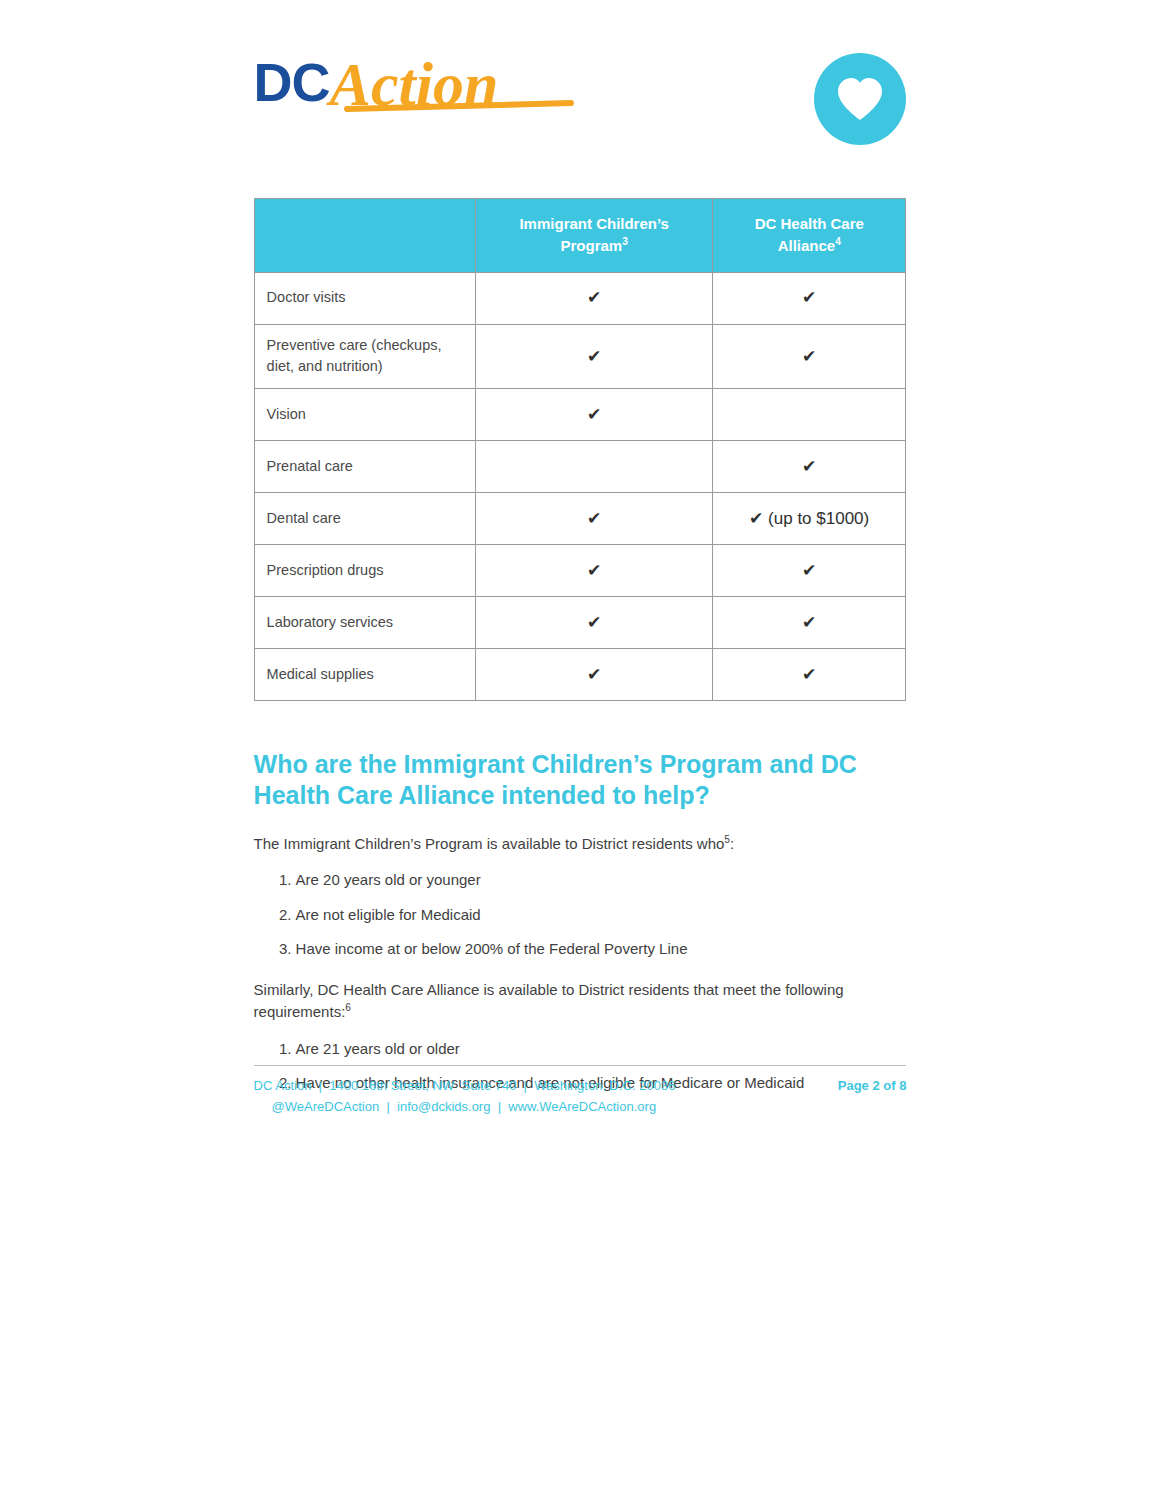DC Action
| | Immigrant Children’s Program 3 | DC Health Care Alliance 4 |
| --- | --- | --- |
| Doctor visits | ✔ | ✔ |
| Preventive care (checkups, diet, and nutrition) | ✔ | ✔ |
| Vision | ✔ | |
| Prenatal care | | ✔ |
| Dental care | ✔ | ✔ (up to $1000) |
| Prescription drugs | ✔ | ✔ |
| Laboratory services | ✔ | ✔ |
| Medical supplies | ✔ | ✔ |
Who are the Immigrant Children’s Program and DC Health Care Alliance intended to help?
The Immigrant Children’s Program is available to District residents who5:
Are 20 years old or younger
Are not eligible for Medicaid
Have income at or below 200% of the Federal Poverty Line
Similarly, DC Health Care Alliance is available to District residents that meet the following requirements:6
Are 21 years old or older
Have no other health insurance and are not eligible for Medicare or Medicaid
DC Action | 1400 16th Street, NW Suite 740 | Washington, D.C. 20036
@WeAreDCAction | info@dckids.org | www.WeAreDCAction.org
Page 2 of 8